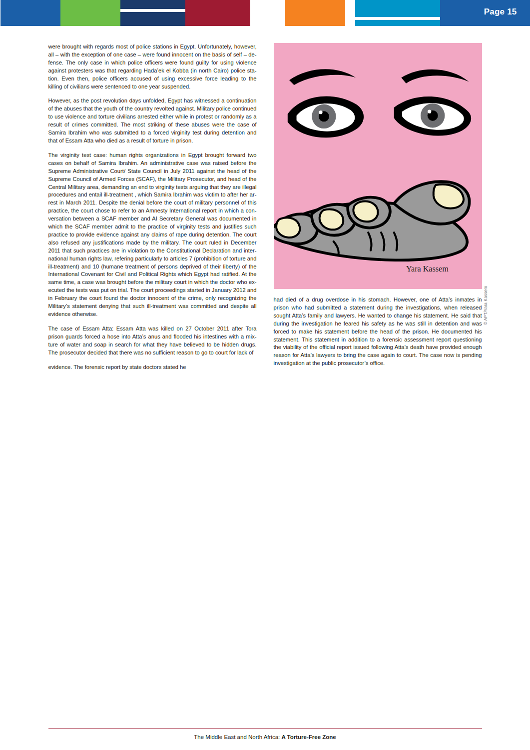Page 15
were brought with regards most of police stations in Egypt. Unfortunately, however, all – with the exception of one case – were found innocent on the basis of self – defense. The only case in which police officers were found guilty for using violence against protesters was that regarding Hada’ek el Kobba (in north Cairo) police station. Even then, police officers accused of using excessive force leading to the killing of civilians were sentenced to one year suspended.
However, as the post revolution days unfolded, Egypt has witnessed a continuation of the abuses that the youth of the country revolted against. Military police continued to use violence and torture civilians arrested either while in protest or randomly as a result of crimes committed. The most striking of these abuses were the case of Samira Ibrahim who was submitted to a forced virginity test during detention and that of Essam Atta who died as a result of torture in prison.
The virginity test case: human rights organizations in Egypt brought forward two cases on behalf of Samira Ibrahim. An administrative case was raised before the Supreme Administrative Court/ State Council in July 2011 against the head of the Supreme Council of Armed Forces (SCAF), the Military Prosecutor, and head of the Central Military area, demanding an end to virginity tests arguing that they are illegal procedures and entail ill-treatment , which Samira Ibrahim was victim to after her arrest in March 2011. Despite the denial before the court of military personnel of this practice, the court chose to refer to an Amnesty International report in which a conversation between a SCAF member and AI Secretary General was documented in which the SCAF member admit to the practice of virginity tests and justifies such practice to provide evidence against any claims of rape during detention. The court also refused any justifications made by the military. The court ruled in December 2011 that such practices are in violation to the Constitutional Declaration and international human rights law, refering particularly to articles 7 (prohibition of torture and ill-treatment) and 10 (humane treatment of persons deprived of their liberty) of the International Covenant for Civil and Political Rights which Egypt had ratified. At the same time, a case was brought before the military court in which the doctor who executed the tests was put on trial. The court proceedings started in January 2012 and in February the court found the doctor innocent of the crime, only recognizing the Military’s statement denying that such ill-treatment was committed and despite all evidence otherwise.
The case of Essam Atta: Essam Atta was killed on 27 October 2011 after Tora prison guards forced a hose into Atta’s anus and flooded his intestines with a mixture of water and soap in search for what they have believed to be hidden drugs. The prosecutor decided that there was no sufficient reason to go to court for lack of
evidence. The forensic report by state doctors stated he
Yara Kassem
© APT/Yara Kassem
had died of a drug overdose in his stomach. However, one of Atta’s inmates in prison who had submitted a statement during the investigations, when released sought Atta’s family and lawyers. He wanted to change his statement. He said that during the investigation he feared his safety as he was still in detention and was forced to make his statement before the head of the prison. He documented his statement. This statement in addition to a forensic assessment report questioning the viability of the official report issued following Atta’s death have provided enough reason for Atta’s lawyers to bring the case again to court. The case now is pending investigation at the public prosecutor’s office.
The Middle East and North Africa: A Torture-Free Zone